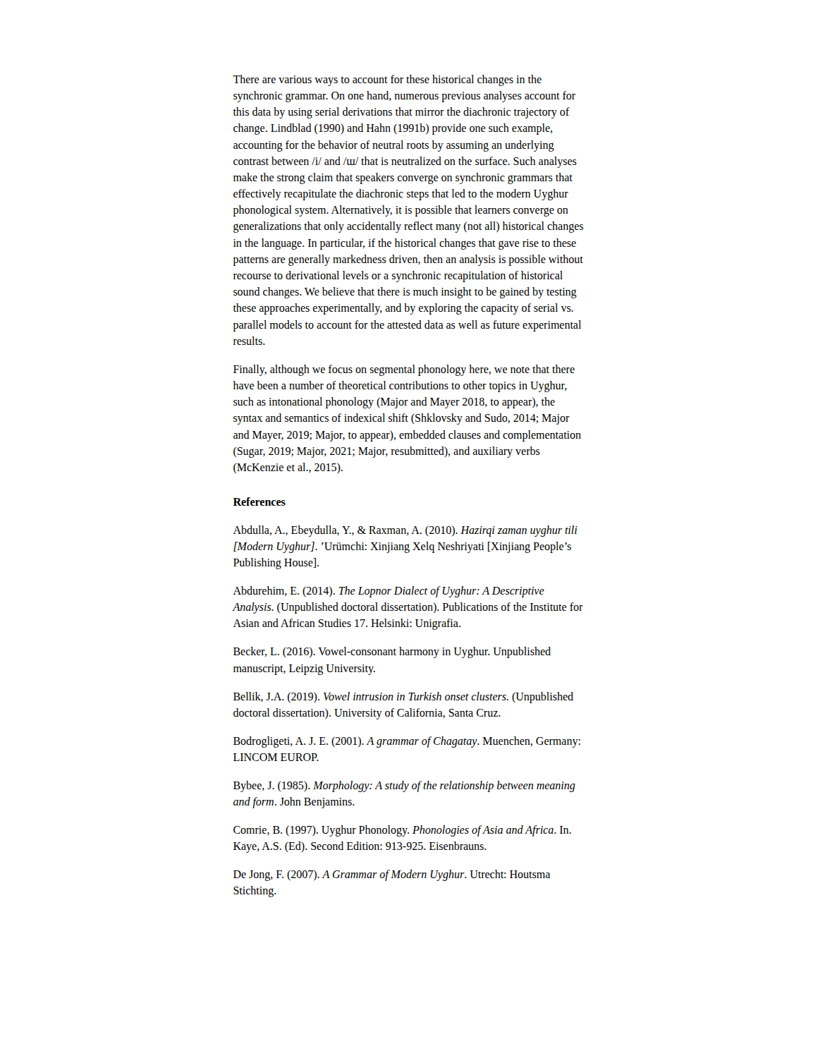There are various ways to account for these historical changes in the synchronic grammar. On one hand, numerous previous analyses account for this data by using serial derivations that mirror the diachronic trajectory of change. Lindblad (1990) and Hahn (1991b) provide one such example, accounting for the behavior of neutral roots by assuming an underlying contrast between /i/ and /ɯ/ that is neutralized on the surface. Such analyses make the strong claim that speakers converge on synchronic grammars that effectively recapitulate the diachronic steps that led to the modern Uyghur phonological system. Alternatively, it is possible that learners converge on generalizations that only accidentally reflect many (not all) historical changes in the language. In particular, if the historical changes that gave rise to these patterns are generally markedness driven, then an analysis is possible without recourse to derivational levels or a synchronic recapitulation of historical sound changes. We believe that there is much insight to be gained by testing these approaches experimentally, and by exploring the capacity of serial vs. parallel models to account for the attested data as well as future experimental results.
Finally, although we focus on segmental phonology here, we note that there have been a number of theoretical contributions to other topics in Uyghur, such as intonational phonology (Major and Mayer 2018, to appear), the syntax and semantics of indexical shift (Shklovsky and Sudo, 2014; Major and Mayer, 2019; Major, to appear), embedded clauses and complementation (Sugar, 2019; Major, 2021; Major, resubmitted), and auxiliary verbs (McKenzie et al., 2015).
References
Abdulla, A., Ebeydulla, Y., & Raxman, A. (2010). Hazirqi zaman uyghur tili [Modern Uyghur]. ʼUrümchi: Xinjiang Xelq Neshriyati [Xinjiang People’s Publishing House].
Abdurehim, E. (2014). The Lopnor Dialect of Uyghur: A Descriptive Analysis. (Unpublished doctoral dissertation). Publications of the Institute for Asian and African Studies 17. Helsinki: Unigrafia.
Becker, L. (2016). Vowel-consonant harmony in Uyghur. Unpublished manuscript, Leipzig University.
Bellik, J.A. (2019). Vowel intrusion in Turkish onset clusters. (Unpublished doctoral dissertation). University of California, Santa Cruz.
Bodrogligeti, A. J. E. (2001). A grammar of Chagatay. Muenchen, Germany: LINCOM EUROP.
Bybee, J. (1985). Morphology: A study of the relationship between meaning and form. John Benjamins.
Comrie, B. (1997). Uyghur Phonology. Phonologies of Asia and Africa. In. Kaye, A.S. (Ed). Second Edition: 913-925. Eisenbrauns.
De Jong, F. (2007). A Grammar of Modern Uyghur. Utrecht: Houtsma Stichting.